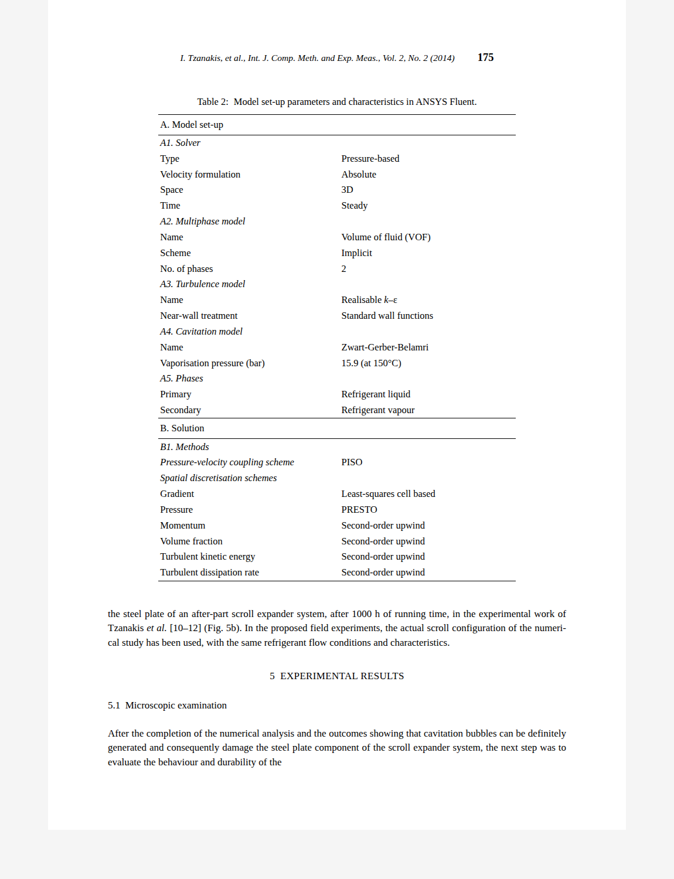I. Tzanakis, et al., Int. J. Comp. Meth. and Exp. Meas., Vol. 2, No. 2 (2014) 175
Table 2: Model set-up parameters and characteristics in ANSYS Fluent.
| A. Model set-up |
| A1. Solver | |
| Type | Pressure-based |
| Velocity formulation | Absolute |
| Space | 3D |
| Time | Steady |
| A2. Multiphase model | |
| Name | Volume of fluid (VOF) |
| Scheme | Implicit |
| No. of phases | 2 |
| A3. Turbulence model | |
| Name | Realisable k –ε |
| Near-wall treatment | Standard wall functions |
| A4. Cavitation model | |
| Name | Zwart-Gerber-Belamri |
| Vaporisation pressure (bar) | 15.9 (at 150°C) |
| A5. Phases | |
| Primary | Refrigerant liquid |
| Secondary | Refrigerant vapour |
| B. Solution |
| B1. Methods | |
| Pressure-velocity coupling scheme | PISO |
| Spatial discretisation schemes | |
| Gradient | Least-squares cell based |
| Pressure | PRESTO |
| Momentum | Second-order upwind |
| Volume fraction | Second-order upwind |
| Turbulent kinetic energy | Second-order upwind |
| Turbulent dissipation rate | Second-order upwind |
the steel plate of an after-part scroll expander system, after 1000 h of running time, in the experimental work of Tzanakis et al. [10–12] (Fig. 5b). In the proposed field experiments, the actual scroll configuration of the numerical study has been used, with the same refrigerant flow conditions and characteristics.
5 EXPERIMENTAL RESULTS
5.1 Microscopic examination
After the completion of the numerical analysis and the outcomes showing that cavitation bubbles can be definitely generated and consequently damage the steel plate component of the scroll expander system, the next step was to evaluate the behaviour and durability of the